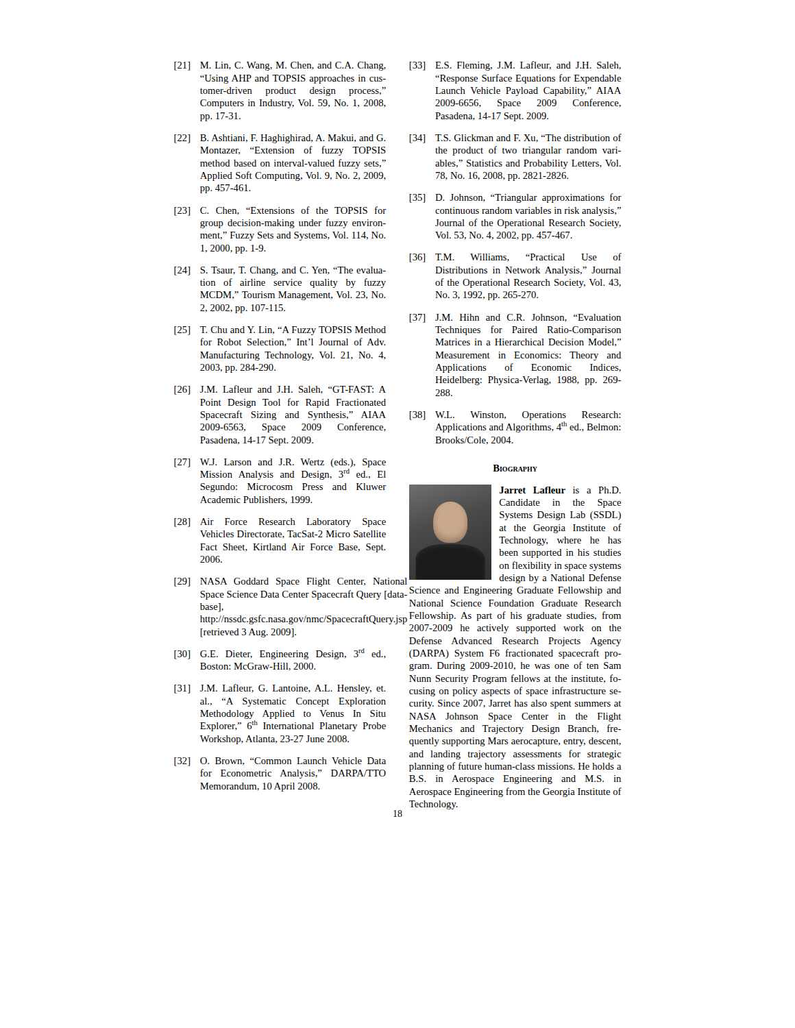[21] M. Lin, C. Wang, M. Chen, and C.A. Chang, “Using AHP and TOPSIS approaches in customer-driven product design process,” Computers in Industry, Vol. 59, No. 1, 2008, pp. 17-31.
[22] B. Ashtiani, F. Haghighirad, A. Makui, and G. Montazer, “Extension of fuzzy TOPSIS method based on interval-valued fuzzy sets,” Applied Soft Computing, Vol. 9, No. 2, 2009, pp. 457-461.
[23] C. Chen, “Extensions of the TOPSIS for group decision-making under fuzzy environment,” Fuzzy Sets and Systems, Vol. 114, No. 1, 2000, pp. 1-9.
[24] S. Tsaur, T. Chang, and C. Yen, “The evaluation of airline service quality by fuzzy MCDM,” Tourism Management, Vol. 23, No. 2, 2002, pp. 107-115.
[25] T. Chu and Y. Lin, “A Fuzzy TOPSIS Method for Robot Selection,” Int’l Journal of Adv. Manufacturing Technology, Vol. 21, No. 4, 2003, pp. 284-290.
[26] J.M. Lafleur and J.H. Saleh, “GT-FAST: A Point Design Tool for Rapid Fractionated Spacecraft Sizing and Synthesis,” AIAA 2009-6563, Space 2009 Conference, Pasadena, 14-17 Sept. 2009.
[27] W.J. Larson and J.R. Wertz (eds.), Space Mission Analysis and Design, 3rd ed., El Segundo: Microcosm Press and Kluwer Academic Publishers, 1999.
[28] Air Force Research Laboratory Space Vehicles Directorate, TacSat-2 Micro Satellite Fact Sheet, Kirtland Air Force Base, Sept. 2006.
[29] NASA Goddard Space Flight Center, National Space Science Data Center Spacecraft Query [database], http://nssdc.gsfc.nasa.gov/nmc/SpacecraftQuery.jsp [retrieved 3 Aug. 2009].
[30] G.E. Dieter, Engineering Design, 3rd ed., Boston: McGraw-Hill, 2000.
[31] J.M. Lafleur, G. Lantoine, A.L. Hensley, et. al., “A Systematic Concept Exploration Methodology Applied to Venus In Situ Explorer,” 6th International Planetary Probe Workshop, Atlanta, 23-27 June 2008.
[32] O. Brown, “Common Launch Vehicle Data for Econometric Analysis,” DARPA/TTO Memorandum, 10 April 2008.
[33] E.S. Fleming, J.M. Lafleur, and J.H. Saleh, “Response Surface Equations for Expendable Launch Vehicle Payload Capability,” AIAA 2009-6656, Space 2009 Conference, Pasadena, 14-17 Sept. 2009.
[34] T.S. Glickman and F. Xu, “The distribution of the product of two triangular random variables,” Statistics and Probability Letters, Vol. 78, No. 16, 2008, pp. 2821-2826.
[35] D. Johnson, “Triangular approximations for continuous random variables in risk analysis,” Journal of the Operational Research Society, Vol. 53, No. 4, 2002, pp. 457-467.
[36] T.M. Williams, “Practical Use of Distributions in Network Analysis,” Journal of the Operational Research Society, Vol. 43, No. 3, 1992, pp. 265-270.
[37] J.M. Hihn and C.R. Johnson, “Evaluation Techniques for Paired Ratio-Comparison Matrices in a Hierarchical Decision Model,” Measurement in Economics: Theory and Applications of Economic Indices, Heidelberg: Physica-Verlag, 1988, pp. 269-288.
[38] W.L. Winston, Operations Research: Applications and Algorithms, 4th ed., Belmon: Brooks/Cole, 2004.
Biography
Jarret Lafleur is a Ph.D. Candidate in the Space Systems Design Lab (SSDL) at the Georgia Institute of Technology, where he has been supported in his studies on flexibility in space systems design by a National Defense Science and Engineering Graduate Fellowship and National Science Foundation Graduate Research Fellowship. As part of his graduate studies, from 2007-2009 he actively supported work on the Defense Advanced Research Projects Agency (DARPA) System F6 fractionated spacecraft program. During 2009-2010, he was one of ten Sam Nunn Security Program fellows at the institute, focusing on policy aspects of space infrastructure security. Since 2007, Jarret has also spent summers at NASA Johnson Space Center in the Flight Mechanics and Trajectory Design Branch, frequently supporting Mars aerocapture, entry, descent, and landing trajectory assessments for strategic planning of future human-class missions. He holds a B.S. in Aerospace Engineering and M.S. in Aerospace Engineering from the Georgia Institute of Technology.
18